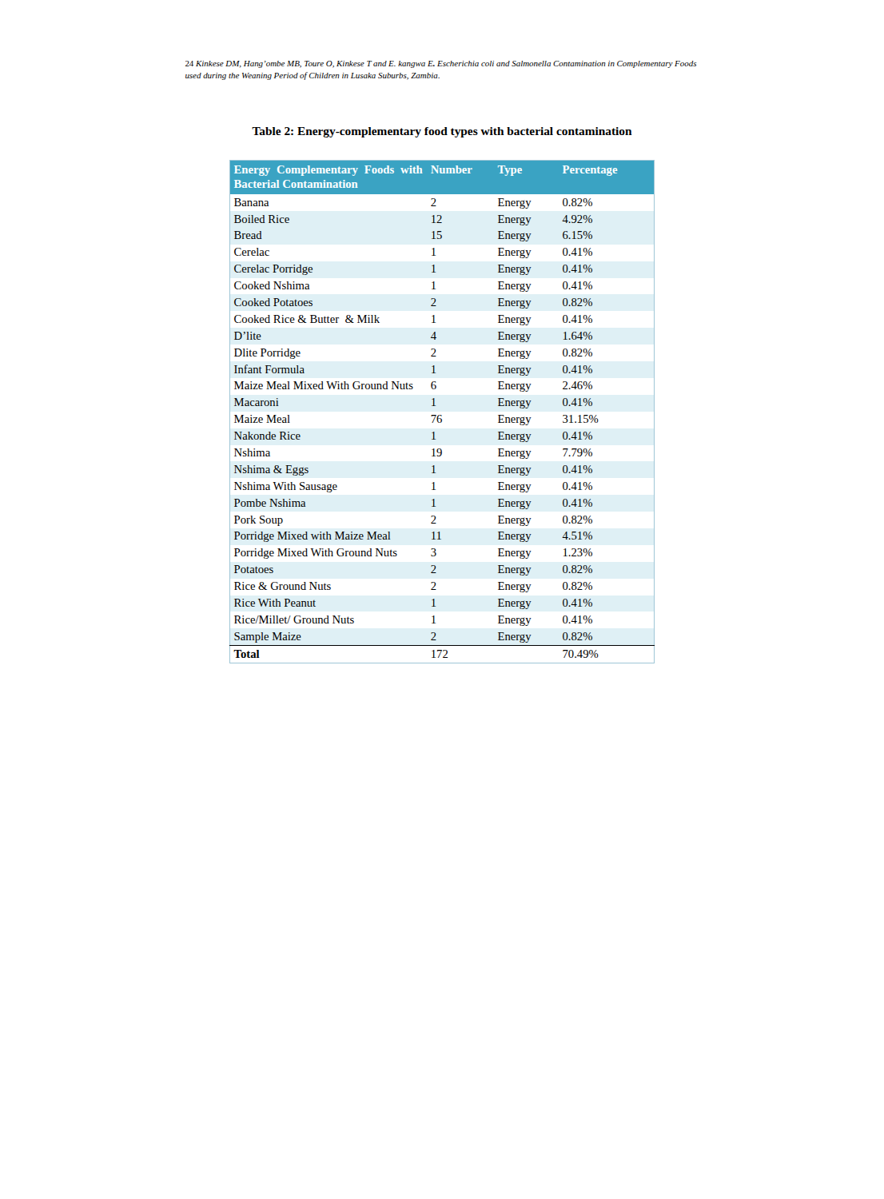24 Kinkese DM, Hang’ombe MB, Toure O, Kinkese T and E. kangwa E. Escherichia coli and Salmonella Contamination in Complementary Foods used during the Weaning Period of Children in Lusaka Suburbs, Zambia.
Table 2: Energy-complementary food types with bacterial contamination
| Energy Complementary Foods with Bacterial Contamination | Number | Type | Percentage |
| --- | --- | --- | --- |
| Banana | 2 | Energy | 0.82% |
| Boiled Rice | 12 | Energy | 4.92% |
| Bread | 15 | Energy | 6.15% |
| Cerelac | 1 | Energy | 0.41% |
| Cerelac Porridge | 1 | Energy | 0.41% |
| Cooked Nshima | 1 | Energy | 0.41% |
| Cooked Potatoes | 2 | Energy | 0.82% |
| Cooked Rice & Butter & Milk | 1 | Energy | 0.41% |
| D’lite | 4 | Energy | 1.64% |
| Dlite Porridge | 2 | Energy | 0.82% |
| Infant Formula | 1 | Energy | 0.41% |
| Maize Meal Mixed With Ground Nuts | 6 | Energy | 2.46% |
| Macaroni | 1 | Energy | 0.41% |
| Maize Meal | 76 | Energy | 31.15% |
| Nakonde Rice | 1 | Energy | 0.41% |
| Nshima | 19 | Energy | 7.79% |
| Nshima & Eggs | 1 | Energy | 0.41% |
| Nshima With Sausage | 1 | Energy | 0.41% |
| Pombe Nshima | 1 | Energy | 0.41% |
| Pork Soup | 2 | Energy | 0.82% |
| Porridge Mixed with Maize Meal | 11 | Energy | 4.51% |
| Porridge Mixed With Ground Nuts | 3 | Energy | 1.23% |
| Potatoes | 2 | Energy | 0.82% |
| Rice & Ground Nuts | 2 | Energy | 0.82% |
| Rice With Peanut | 1 | Energy | 0.41% |
| Rice/Millet/ Ground Nuts | 1 | Energy | 0.41% |
| Sample Maize | 2 | Energy | 0.82% |
| Total | 172 | | 70.49% |